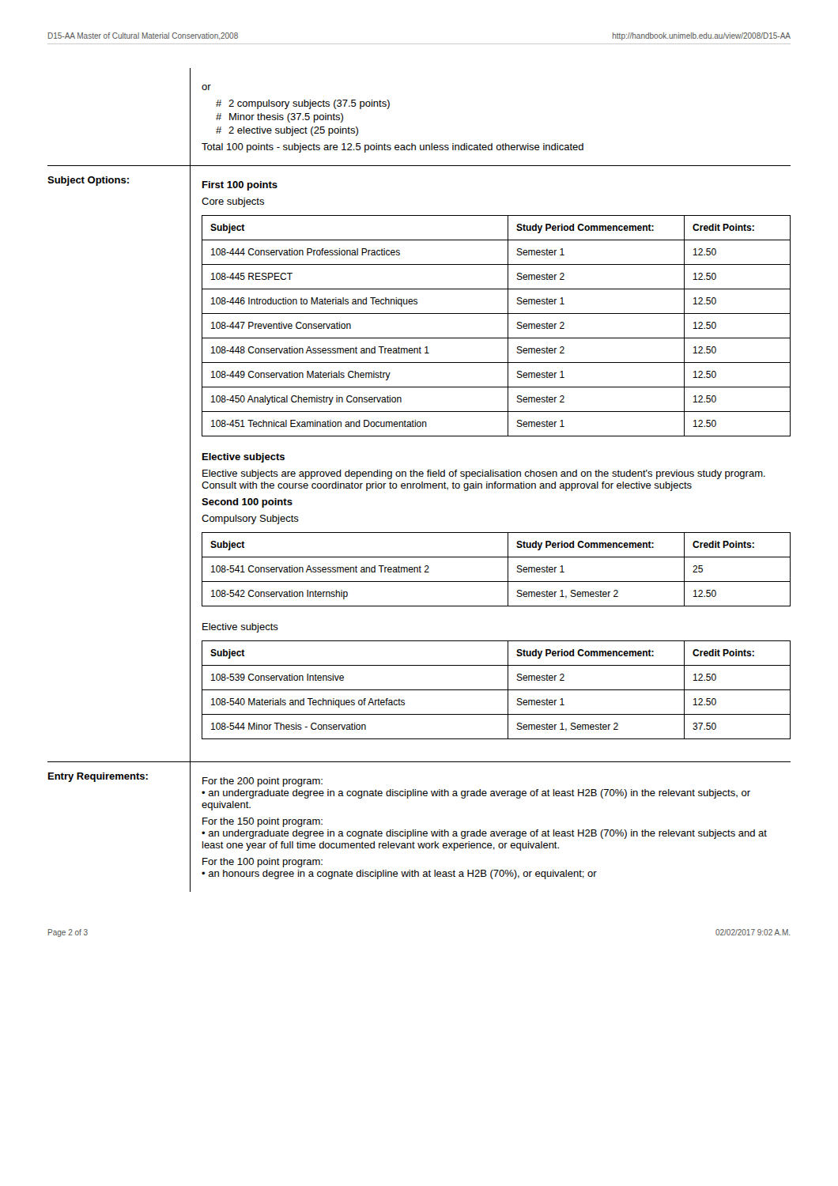D15-AA Master of Cultural Material Conservation,2008 http://handbook.unimelb.edu.au/view/2008/D15-AA
| | or 2 compulsory subjects (37.5 points) Minor thesis (37.5 points) 2 elective subject (25 points) Total 100 points - subjects are 12.5 points each unless indicated otherwise indicated |
| Subject Options: | First 100 points Core subjects / Subject / Study Period Commencement: / Credit Points: / / --- / --- / --- / / 108-444 Conservation Professional Practices / Semester 1 / 12.50 / / 108-445 RESPECT / Semester 2 / 12.50 / / 108-446 Introduction to Materials and Techniques / Semester 1 / 12.50 / / 108-447 Preventive Conservation / Semester 2 / 12.50 / / 108-448 Conservation Assessment and Treatment 1 / Semester 2 / 12.50 / / 108-449 Conservation Materials Chemistry / Semester 1 / 12.50 / / 108-450 Analytical Chemistry in Conservation / Semester 2 / 12.50 / / 108-451 Technical Examination and Documentation / Semester 1 / 12.50 / Elective subjects Elective subjects are approved depending on the field of specialisation chosen and on the student's previous study program. Consult with the course coordinator prior to enrolment, to gain information and approval for elective subjects Second 100 points Compulsory Subjects / Subject / Study Period Commencement: / Credit Points: / / --- / --- / --- / / 108-541 Conservation Assessment and Treatment 2 / Semester 1 / 25 / / 108-542 Conservation Internship / Semester 1, Semester 2 / 12.50 / Elective subjects / Subject / Study Period Commencement: / Credit Points: / / --- / --- / --- / / 108-539 Conservation Intensive / Semester 2 / 12.50 / / 108-540 Materials and Techniques of Artefacts / Semester 1 / 12.50 / / 108-544 Minor Thesis - Conservation / Semester 1, Semester 2 / 37.50 / |
| Entry Requirements: | For the 200 point program: • an undergraduate degree in a cognate discipline with a grade average of at least H2B (70%) in the relevant subjects, or equivalent. For the 150 point program: • an undergraduate degree in a cognate discipline with a grade average of at least H2B (70%) in the relevant subjects and at least one year of full time documented relevant work experience, or equivalent. For the 100 point program: • an honours degree in a cognate discipline with at least a H2B (70%), or equivalent; or |
Page 2 of 3 02/02/2017 9:02 A.M.